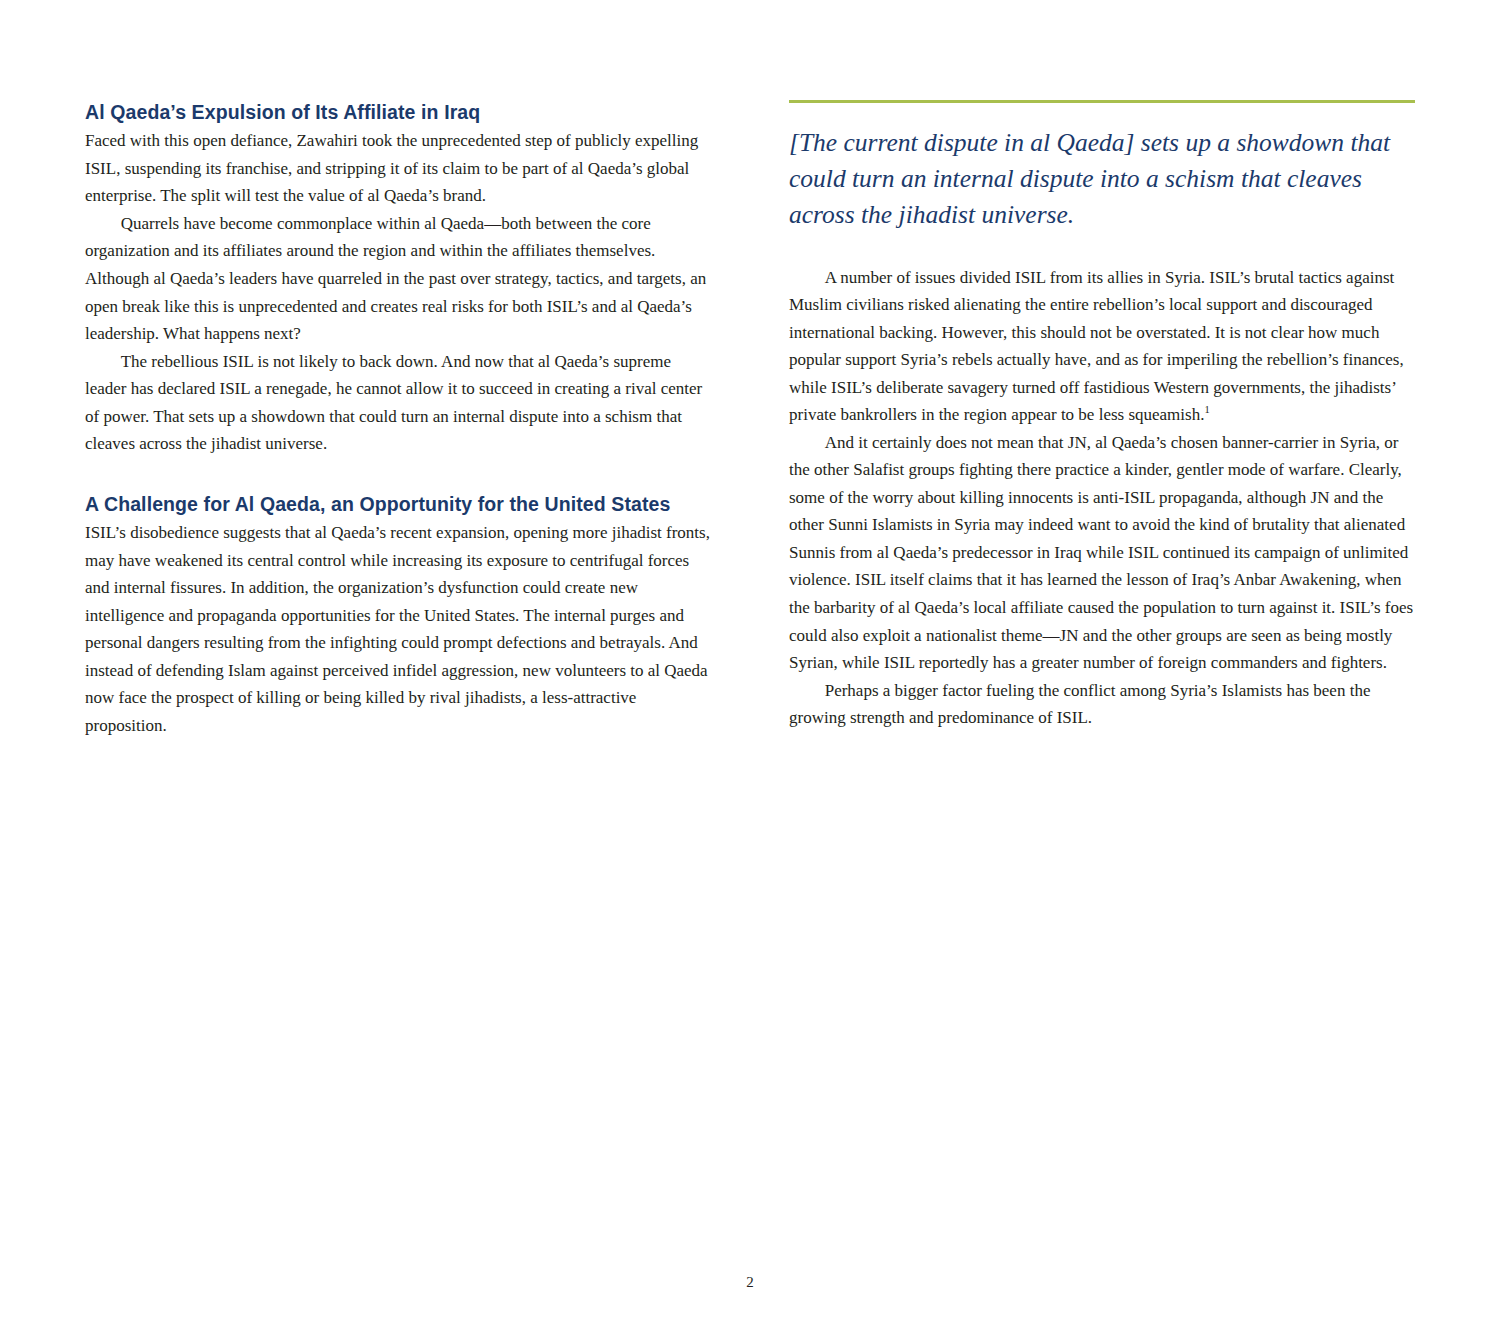Al Qaeda’s Expulsion of Its Affiliate in Iraq
Faced with this open defiance, Zawahiri took the unprecedented step of publicly expelling ISIL, suspending its franchise, and stripping it of its claim to be part of al Qaeda’s global enterprise. The split will test the value of al Qaeda’s brand.
Quarrels have become commonplace within al Qaeda—both between the core organization and its affiliates around the region and within the affiliates themselves. Although al Qaeda’s leaders have quarreled in the past over strategy, tactics, and targets, an open break like this is unprecedented and creates real risks for both ISIL’s and al Qaeda’s leadership. What happens next?
The rebellious ISIL is not likely to back down. And now that al Qaeda’s supreme leader has declared ISIL a renegade, he cannot allow it to succeed in creating a rival center of power. That sets up a showdown that could turn an internal dispute into a schism that cleaves across the jihadist universe.
A Challenge for Al Qaeda, an Opportunity for the United States
ISIL’s disobedience suggests that al Qaeda’s recent expansion, opening more jihadist fronts, may have weakened its central control while increasing its exposure to centrifugal forces and internal fissures. In addition, the organization’s dysfunction could create new intelligence and propaganda opportunities for the United States. The internal purges and personal dangers resulting from the infighting could prompt defections and betrayals. And instead of defending Islam against perceived infidel aggression, new volunteers to al Qaeda now face the prospect of killing or being killed by rival jihadists, a less-attractive proposition.
[The current dispute in al Qaeda] sets up a showdown that could turn an internal dispute into a schism that cleaves across the jihadist universe.
A number of issues divided ISIL from its allies in Syria. ISIL’s brutal tactics against Muslim civilians risked alienating the entire rebellion’s local support and discouraged international backing. However, this should not be overstated. It is not clear how much popular support Syria’s rebels actually have, and as for imperiling the rebellion’s finances, while ISIL’s deliberate savagery turned off fastidious Western governments, the jihadists’ private bankrollers in the region appear to be less squeamish.1
And it certainly does not mean that JN, al Qaeda’s chosen banner-carrier in Syria, or the other Salafist groups fighting there practice a kinder, gentler mode of warfare. Clearly, some of the worry about killing innocents is anti-ISIL propaganda, although JN and the other Sunni Islamists in Syria may indeed want to avoid the kind of brutality that alienated Sunnis from al Qaeda’s predecessor in Iraq while ISIL continued its campaign of unlimited violence. ISIL itself claims that it has learned the lesson of Iraq’s Anbar Awakening, when the barbarity of al Qaeda’s local affiliate caused the population to turn against it. ISIL’s foes could also exploit a nationalist theme—JN and the other groups are seen as being mostly Syrian, while ISIL reportedly has a greater number of foreign commanders and fighters.
Perhaps a bigger factor fueling the conflict among Syria’s Islamists has been the growing strength and predominance of ISIL.
2